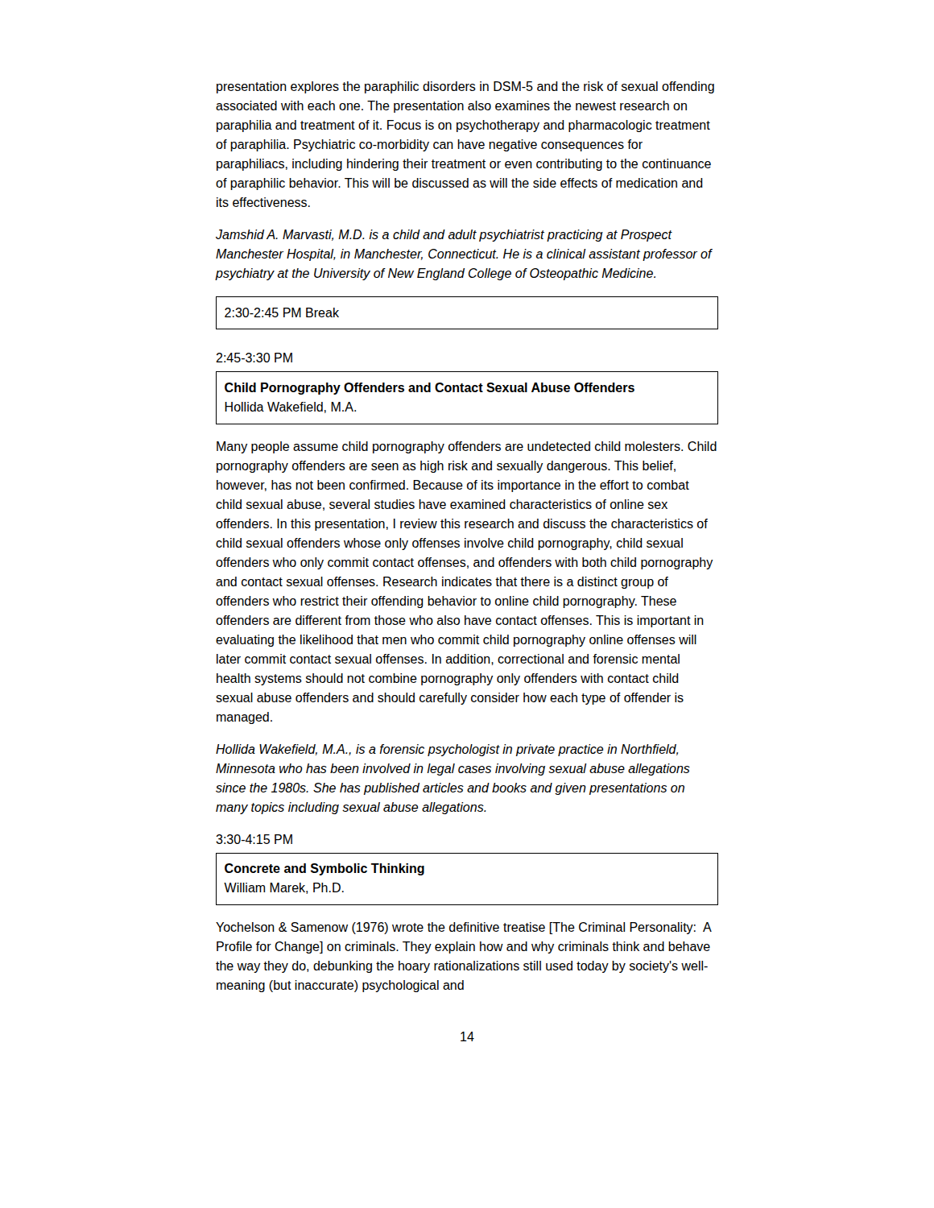presentation explores the paraphilic disorders in DSM-5 and the risk of sexual offending associated with each one. The presentation also examines the newest research on paraphilia and treatment of it. Focus is on psychotherapy and pharmacologic treatment of paraphilia. Psychiatric co-morbidity can have negative consequences for paraphiliacs, including hindering their treatment or even contributing to the continuance of paraphilic behavior. This will be discussed as will the side effects of medication and its effectiveness.
Jamshid A. Marvasti, M.D. is a child and adult psychiatrist practicing at Prospect Manchester Hospital, in Manchester, Connecticut. He is a clinical assistant professor of psychiatry at the University of New England College of Osteopathic Medicine.
2:30-2:45 PM Break
2:45-3:30 PM
Child Pornography Offenders and Contact Sexual Abuse Offenders
Hollida Wakefield, M.A.
Many people assume child pornography offenders are undetected child molesters. Child pornography offenders are seen as high risk and sexually dangerous. This belief, however, has not been confirmed. Because of its importance in the effort to combat child sexual abuse, several studies have examined characteristics of online sex offenders. In this presentation, I review this research and discuss the characteristics of child sexual offenders whose only offenses involve child pornography, child sexual offenders who only commit contact offenses, and offenders with both child pornography and contact sexual offenses. Research indicates that there is a distinct group of offenders who restrict their offending behavior to online child pornography. These offenders are different from those who also have contact offenses. This is important in evaluating the likelihood that men who commit child pornography online offenses will later commit contact sexual offenses. In addition, correctional and forensic mental health systems should not combine pornography only offenders with contact child sexual abuse offenders and should carefully consider how each type of offender is managed.
Hollida Wakefield, M.A., is a forensic psychologist in private practice in Northfield, Minnesota who has been involved in legal cases involving sexual abuse allegations since the 1980s. She has published articles and books and given presentations on many topics including sexual abuse allegations.
3:30-4:15 PM
Concrete and Symbolic Thinking
William Marek, Ph.D.
Yochelson & Samenow (1976) wrote the definitive treatise [The Criminal Personality: A Profile for Change] on criminals. They explain how and why criminals think and behave the way they do, debunking the hoary rationalizations still used today by society's well-meaning (but inaccurate) psychological and
14